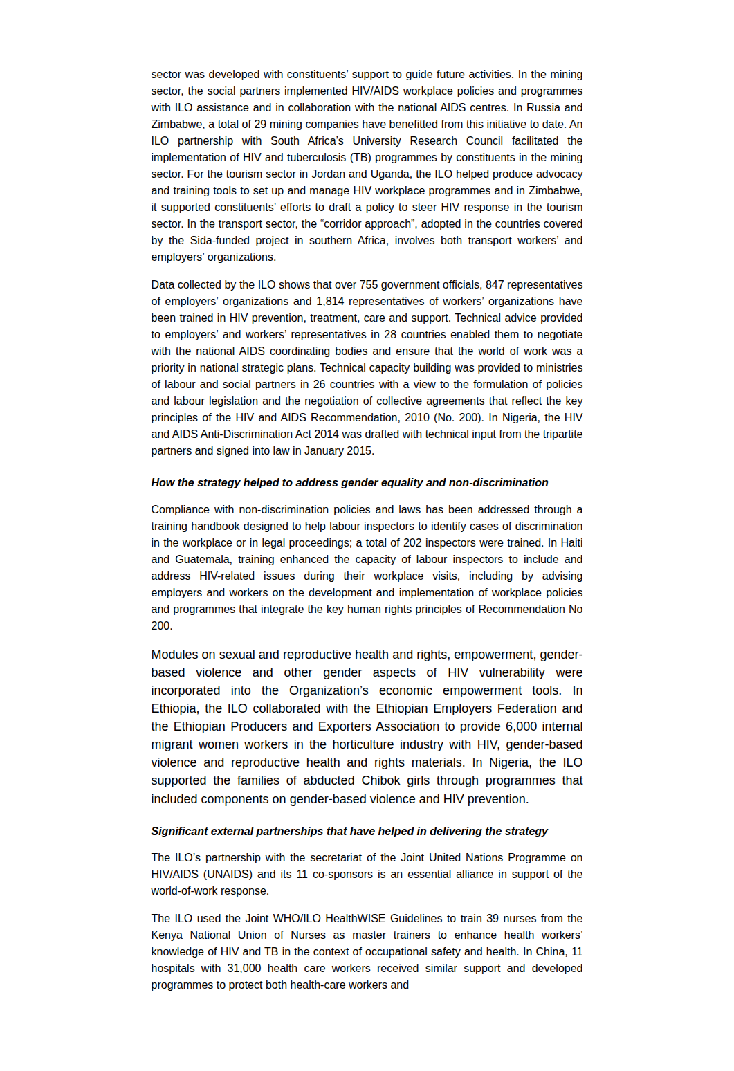sector was developed with constituents’ support to guide future activities. In the mining sector, the social partners implemented HIV/AIDS workplace policies and programmes with ILO assistance and in collaboration with the national AIDS centres. In Russia and Zimbabwe, a total of 29 mining companies have benefitted from this initiative to date. An ILO partnership with South Africa’s University Research Council facilitated the implementation of HIV and tuberculosis (TB) programmes by constituents in the mining sector. For the tourism sector in Jordan and Uganda, the ILO helped produce advocacy and training tools to set up and manage HIV workplace programmes and in Zimbabwe, it supported constituents’ efforts to draft a policy to steer HIV response in the tourism sector. In the transport sector, the “corridor approach”, adopted in the countries covered by the Sida-funded project in southern Africa, involves both transport workers’ and employers’ organizations.
Data collected by the ILO shows that over 755 government officials, 847 representatives of employers’ organizations and 1,814 representatives of workers’ organizations have been trained in HIV prevention, treatment, care and support. Technical advice provided to employers’ and workers’ representatives in 28 countries enabled them to negotiate with the national AIDS coordinating bodies and ensure that the world of work was a priority in national strategic plans. Technical capacity building was provided to ministries of labour and social partners in 26 countries with a view to the formulation of policies and labour legislation and the negotiation of collective agreements that reflect the key principles of the HIV and AIDS Recommendation, 2010 (No. 200). In Nigeria, the HIV and AIDS Anti-Discrimination Act 2014 was drafted with technical input from the tripartite partners and signed into law in January 2015.
How the strategy helped to address gender equality and non-discrimination
Compliance with non-discrimination policies and laws has been addressed through a training handbook designed to help labour inspectors to identify cases of discrimination in the workplace or in legal proceedings; a total of 202 inspectors were trained. In Haiti and Guatemala, training enhanced the capacity of labour inspectors to include and address HIV-related issues during their workplace visits, including by advising employers and workers on the development and implementation of workplace policies and programmes that integrate the key human rights principles of Recommendation No 200.
Modules on sexual and reproductive health and rights, empowerment, gender-based violence and other gender aspects of HIV vulnerability were incorporated into the Organization’s economic empowerment tools. In Ethiopia, the ILO collaborated with the Ethiopian Employers Federation and the Ethiopian Producers and Exporters Association to provide 6,000 internal migrant women workers in the horticulture industry with HIV, gender-based violence and reproductive health and rights materials. In Nigeria, the ILO supported the families of abducted Chibok girls through programmes that included components on gender-based violence and HIV prevention.
Significant external partnerships that have helped in delivering the strategy
The ILO’s partnership with the secretariat of the Joint United Nations Programme on HIV/AIDS (UNAIDS) and its 11 co-sponsors is an essential alliance in support of the world-of-work response.
The ILO used the Joint WHO/ILO HealthWISE Guidelines to train 39 nurses from the Kenya National Union of Nurses as master trainers to enhance health workers’ knowledge of HIV and TB in the context of occupational safety and health. In China, 11 hospitals with 31,000 health care workers received similar support and developed programmes to protect both health-care workers and